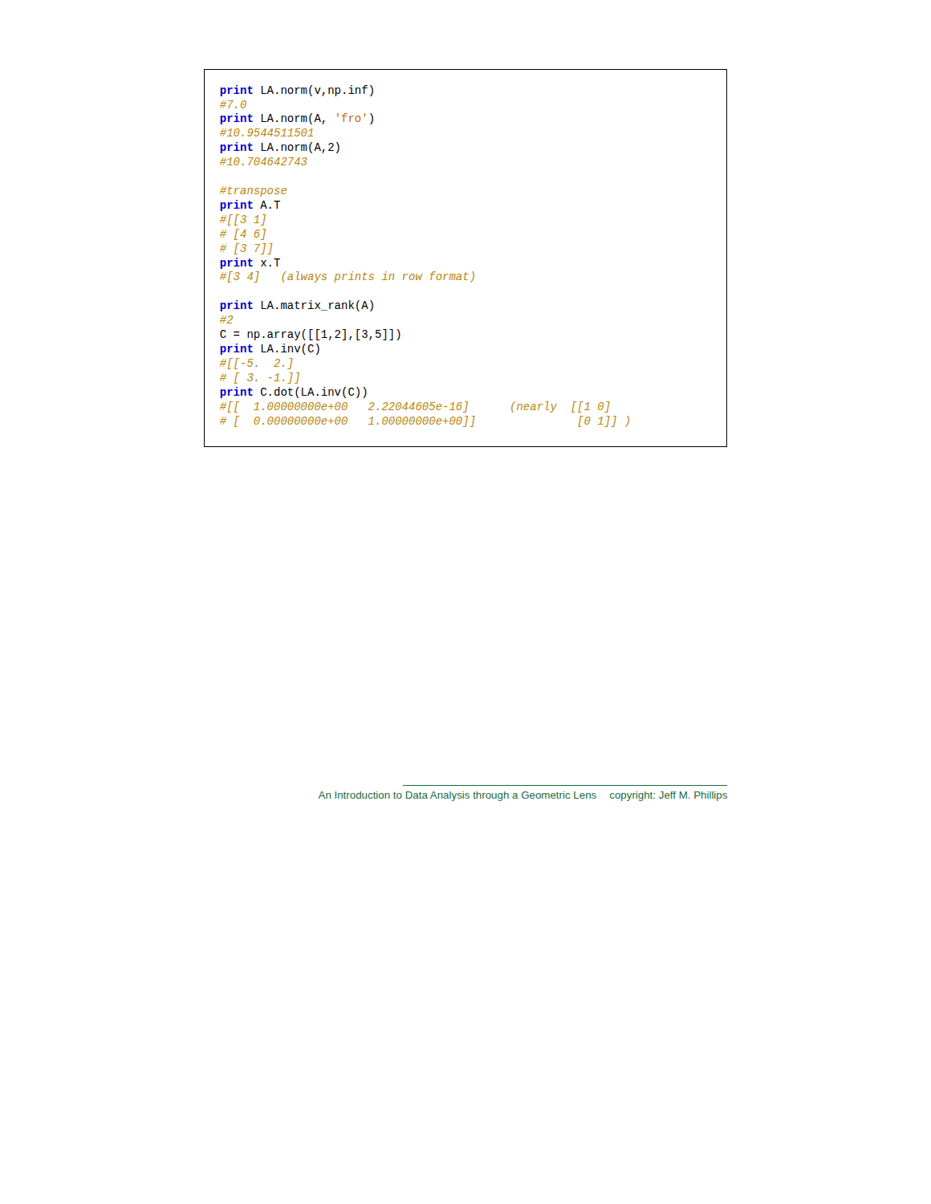print LA.norm(v,np.inf)
#7.0
print LA.norm(A, 'fro')
#10.9544511501
print LA.norm(A,2)
#10.704642743

#transpose
print A.T
#[[3 1]
# [4 6]
# [3 7]]
print x.T
#[3 4]   (always prints in row format)

print LA.matrix_rank(A)
#2
C = np.array([[1,2],[3,5]])
print LA.inv(C)
#[[-5.  2.]
# [ 3. -1.]]
print C.dot(LA.inv(C))
#[[  1.00000000e+00   2.22044605e-16]      (nearly  [[1 0]
# [  0.00000000e+00   1.00000000e+00]]               [0 1]] )
An Introduction to Data Analysis through a Geometric Lenscopyright: Jeff M. Phillips